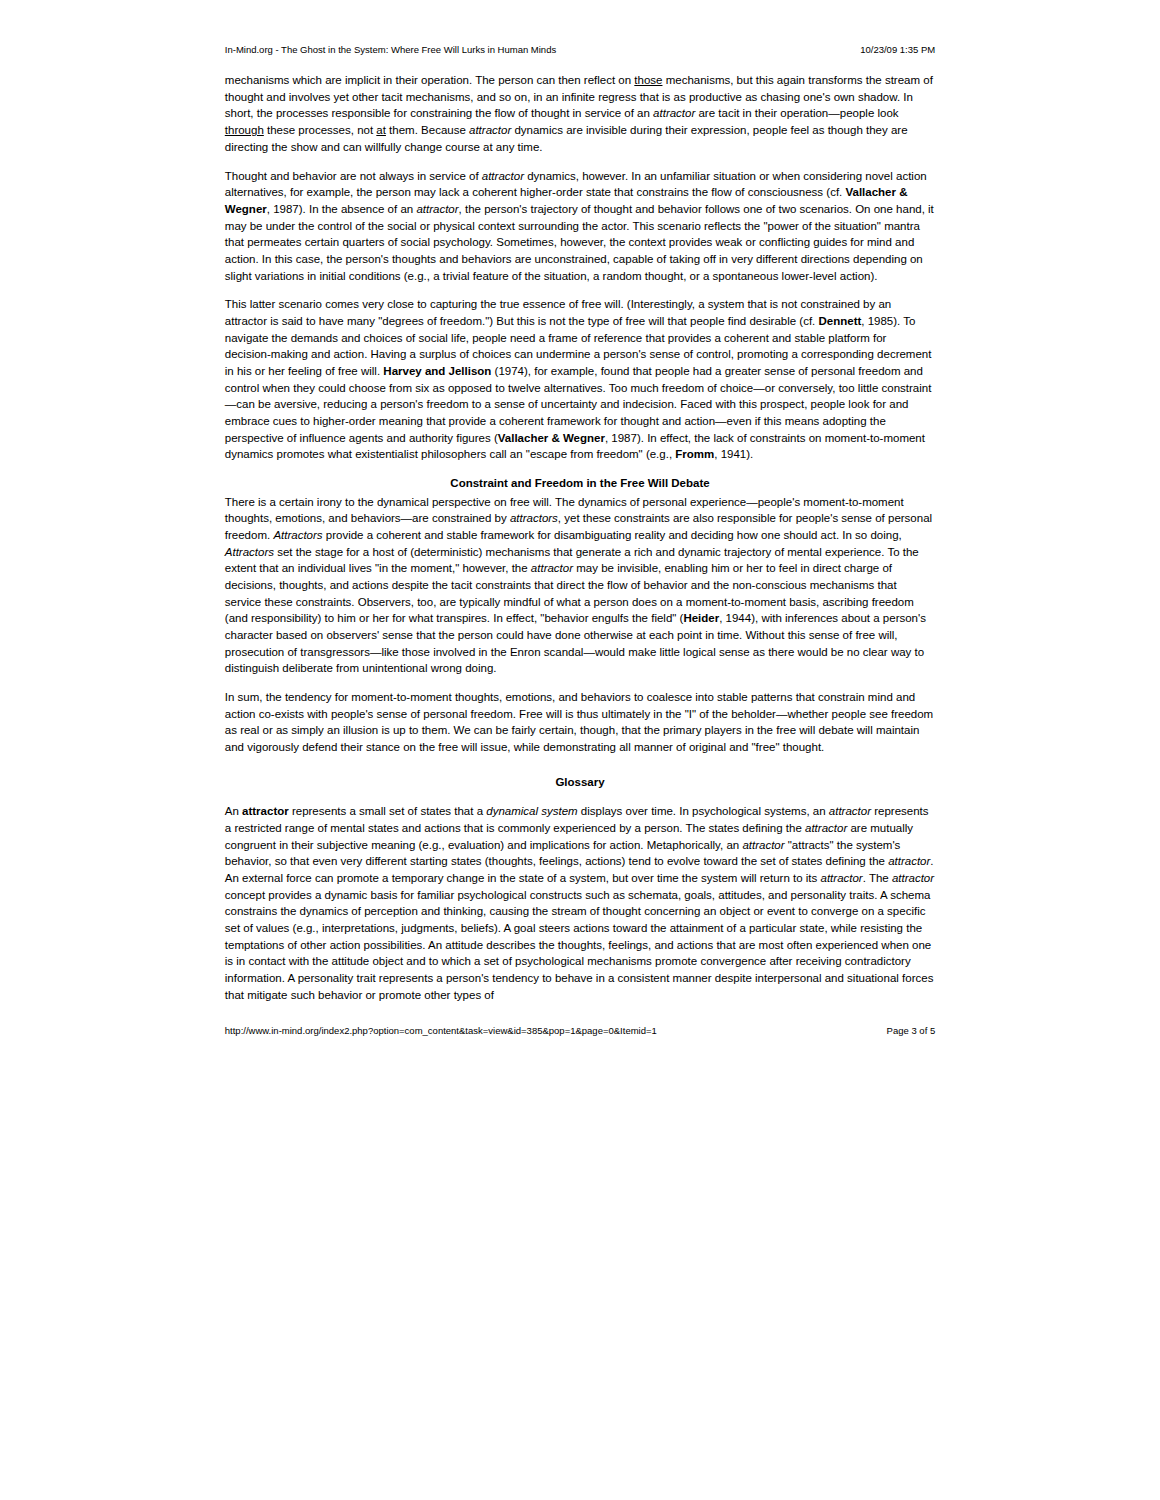In-Mind.org - The Ghost in the System: Where Free Will Lurks in Human Minds
10/23/09 1:35 PM
mechanisms which are implicit in their operation. The person can then reflect on those mechanisms, but this again transforms the stream of thought and involves yet other tacit mechanisms, and so on, in an infinite regress that is as productive as chasing one's own shadow. In short, the processes responsible for constraining the flow of thought in service of an attractor are tacit in their operation—people look through these processes, not at them. Because attractor dynamics are invisible during their expression, people feel as though they are directing the show and can willfully change course at any time.
Thought and behavior are not always in service of attractor dynamics, however. In an unfamiliar situation or when considering novel action alternatives, for example, the person may lack a coherent higher-order state that constrains the flow of consciousness (cf. Vallacher & Wegner, 1987). In the absence of an attractor, the person's trajectory of thought and behavior follows one of two scenarios. On one hand, it may be under the control of the social or physical context surrounding the actor. This scenario reflects the "power of the situation" mantra that permeates certain quarters of social psychology. Sometimes, however, the context provides weak or conflicting guides for mind and action. In this case, the person's thoughts and behaviors are unconstrained, capable of taking off in very different directions depending on slight variations in initial conditions (e.g., a trivial feature of the situation, a random thought, or a spontaneous lower-level action).
This latter scenario comes very close to capturing the true essence of free will. (Interestingly, a system that is not constrained by an attractor is said to have many "degrees of freedom.") But this is not the type of free will that people find desirable (cf. Dennett, 1985). To navigate the demands and choices of social life, people need a frame of reference that provides a coherent and stable platform for decision-making and action. Having a surplus of choices can undermine a person's sense of control, promoting a corresponding decrement in his or her feeling of free will. Harvey and Jellison (1974), for example, found that people had a greater sense of personal freedom and control when they could choose from six as opposed to twelve alternatives. Too much freedom of choice—or conversely, too little constraint—can be aversive, reducing a person's freedom to a sense of uncertainty and indecision. Faced with this prospect, people look for and embrace cues to higher-order meaning that provide a coherent framework for thought and action—even if this means adopting the perspective of influence agents and authority figures (Vallacher & Wegner, 1987). In effect, the lack of constraints on moment-to-moment dynamics promotes what existentialist philosophers call an "escape from freedom" (e.g., Fromm, 1941).
Constraint and Freedom in the Free Will Debate
There is a certain irony to the dynamical perspective on free will. The dynamics of personal experience—people's moment-to-moment thoughts, emotions, and behaviors—are constrained by attractors, yet these constraints are also responsible for people's sense of personal freedom. Attractors provide a coherent and stable framework for disambiguating reality and deciding how one should act. In so doing, Attractors set the stage for a host of (deterministic) mechanisms that generate a rich and dynamic trajectory of mental experience. To the extent that an individual lives "in the moment," however, the attractor may be invisible, enabling him or her to feel in direct charge of decisions, thoughts, and actions despite the tacit constraints that direct the flow of behavior and the non-conscious mechanisms that service these constraints. Observers, too, are typically mindful of what a person does on a moment-to-moment basis, ascribing freedom (and responsibility) to him or her for what transpires. In effect, "behavior engulfs the field" (Heider, 1944), with inferences about a person's character based on observers' sense that the person could have done otherwise at each point in time. Without this sense of free will, prosecution of transgressors—like those involved in the Enron scandal—would make little logical sense as there would be no clear way to distinguish deliberate from unintentional wrong doing.
In sum, the tendency for moment-to-moment thoughts, emotions, and behaviors to coalesce into stable patterns that constrain mind and action co-exists with people's sense of personal freedom. Free will is thus ultimately in the "I" of the beholder—whether people see freedom as real or as simply an illusion is up to them. We can be fairly certain, though, that the primary players in the free will debate will maintain and vigorously defend their stance on the free will issue, while demonstrating all manner of original and "free" thought.
Glossary
An attractor represents a small set of states that a dynamical system displays over time. In psychological systems, an attractor represents a restricted range of mental states and actions that is commonly experienced by a person. The states defining the attractor are mutually congruent in their subjective meaning (e.g., evaluation) and implications for action. Metaphorically, an attractor "attracts" the system's behavior, so that even very different starting states (thoughts, feelings, actions) tend to evolve toward the set of states defining the attractor. An external force can promote a temporary change in the state of a system, but over time the system will return to its attractor. The attractor concept provides a dynamic basis for familiar psychological constructs such as schemata, goals, attitudes, and personality traits. A schema constrains the dynamics of perception and thinking, causing the stream of thought concerning an object or event to converge on a specific set of values (e.g., interpretations, judgments, beliefs). A goal steers actions toward the attainment of a particular state, while resisting the temptations of other action possibilities. An attitude describes the thoughts, feelings, and actions that are most often experienced when one is in contact with the attitude object and to which a set of psychological mechanisms promote convergence after receiving contradictory information. A personality trait represents a person's tendency to behave in a consistent manner despite interpersonal and situational forces that mitigate such behavior or promote other types of
http://www.in-mind.org/index2.php?option=com_content&task=view&id=385&pop=1&page=0&Itemid=1
Page 3 of 5